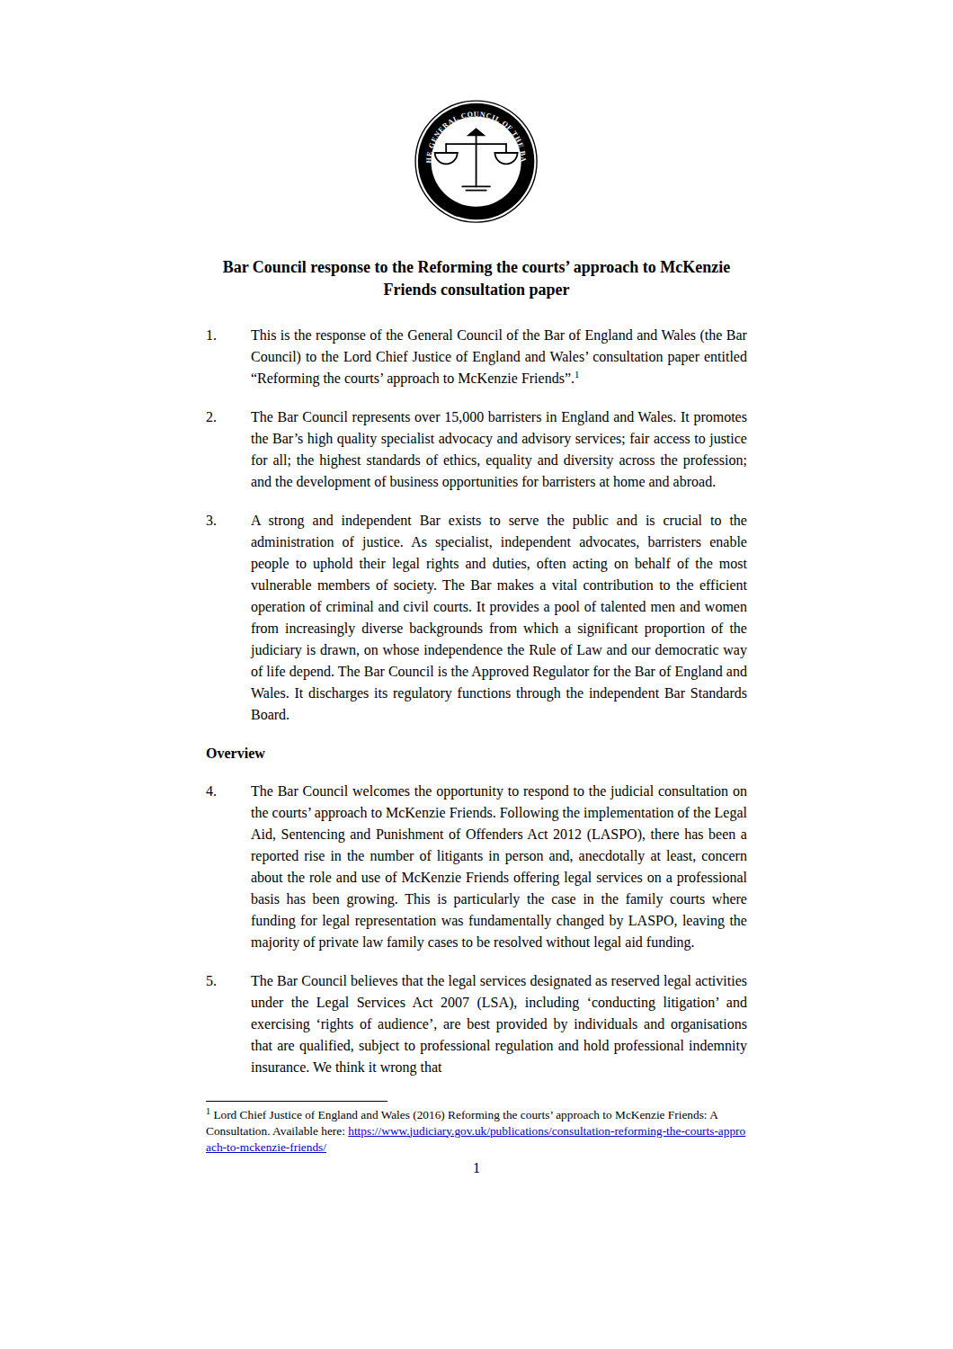THE GENERAL COUNCIL OF THE BAR JUSTICE FOR ALL
Bar Council response to the Reforming the courts’ approach to McKenzie
Friends consultation paper
1.
This is the response of the General Council of the Bar of England and Wales (the Bar Council) to the Lord Chief Justice of England and Wales’ consultation paper entitled “Reforming the courts’ approach to McKenzie Friends”.1
2.
The Bar Council represents over 15,000 barristers in England and Wales. It promotes the Bar’s high quality specialist advocacy and advisory services; fair access to justice for all; the highest standards of ethics, equality and diversity across the profession; and the development of business opportunities for barristers at home and abroad.
3.
A strong and independent Bar exists to serve the public and is crucial to the administration of justice. As specialist, independent advocates, barristers enable people to uphold their legal rights and duties, often acting on behalf of the most vulnerable members of society. The Bar makes a vital contribution to the efficient operation of criminal and civil courts. It provides a pool of talented men and women from increasingly diverse backgrounds from which a significant proportion of the judiciary is drawn, on whose independence the Rule of Law and our democratic way of life depend. The Bar Council is the Approved Regulator for the Bar of England and Wales. It discharges its regulatory functions through the independent Bar Standards Board.
Overview
4.
The Bar Council welcomes the opportunity to respond to the judicial consultation on the courts’ approach to McKenzie Friends. Following the implementation of the Legal Aid, Sentencing and Punishment of Offenders Act 2012 (LASPO), there has been a reported rise in the number of litigants in person and, anecdotally at least, concern about the role and use of McKenzie Friends offering legal services on a professional basis has been growing. This is particularly the case in the family courts where funding for legal representation was fundamentally changed by LASPO, leaving the majority of private law family cases to be resolved without legal aid funding.
5.
The Bar Council believes that the legal services designated as reserved legal activities under the Legal Services Act 2007 (LSA), including ‘conducting litigation’ and exercising ‘rights of audience’, are best provided by individuals and organisations that are qualified, subject to professional regulation and hold professional indemnity insurance. We think it wrong that
1 Lord Chief Justice of England and Wales (2016) Reforming the courts’ approach to McKenzie Friends: A Consultation. Available here: https://www.judiciary.gov.uk/publications/consultation-reforming-the-courts-approach-to-mckenzie-friends/
1